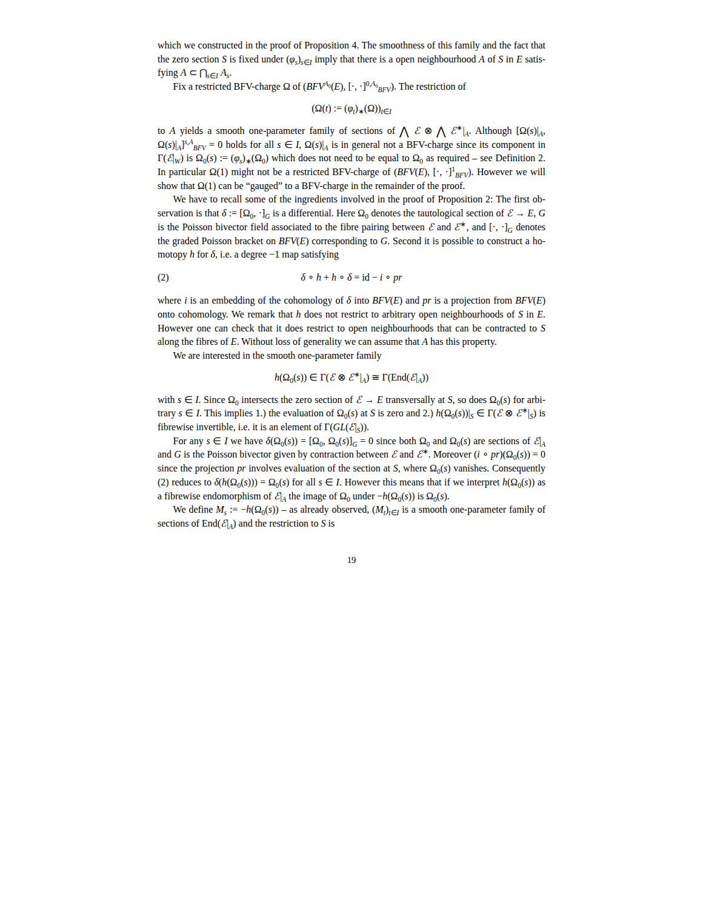which we constructed in the proof of Proposition 4. The smoothness of this family and the fact that the zero section S is fixed under (φs)s∈I imply that there is a open neighbourhood A of S in E satisfying A ⊂ ⋂s∈I As.
Fix a restricted BFV-charge Ω of (BFVA0(E), [·, ·]0,A0BFV). The restriction of
(Ω(t) := (φt)∗(Ω))t∈I
to A yields a smooth one-parameter family of sections of ⋀ ℰ ⊗ ⋀ ℰ∗|A. Although [Ω(s)|A, Ω(s)|A]s,ABFV = 0 holds for all s ∈ I, Ω(s)|A is in general not a BFV-charge since its component in Γ(ℰ|W) is Ω0(s) := (φs)∗(Ω0) which does not need to be equal to Ω0 as required – see Definition 2. In particular Ω(1) might not be a restricted BFV-charge of (BFV(E), [·, ·]1BFV). However we will show that Ω(1) can be “gauged” to a BFV-charge in the remainder of the proof.
We have to recall some of the ingredients involved in the proof of Proposition 2: The first observation is that δ := [Ω0, ·]G is a differential. Here Ω0 denotes the tautological section of ℰ → E, G is the Poisson bivector field associated to the fibre pairing between ℰ and ℰ∗, and [·, ·]G denotes the graded Poisson bracket on BFV(E) corresponding to G. Second it is possible to construct a homotopy h for δ, i.e. a degree −1 map satisfying
(2)
δ ∘ h + h ∘ δ = id − i ∘ pr
where i is an embedding of the cohomology of δ into BFV(E) and pr is a projection from BFV(E) onto cohomology. We remark that h does not restrict to arbitrary open neighbourhoods of S in E. However one can check that it does restrict to open neighbourhoods that can be contracted to S along the fibres of E. Without loss of generality we can assume that A has this property.
We are interested in the smooth one-parameter family
h(Ω0(s)) ∈ Γ(ℰ ⊗ ℰ∗|A) ≅ Γ(End(ℰ|A))
with s ∈ I. Since Ω0 intersects the zero section of ℰ → E transversally at S, so does Ω0(s) for arbitrary s ∈ I. This implies 1.) the evaluation of Ω0(s) at S is zero and 2.) h(Ω0(s))|S ∈ Γ(ℰ ⊗ ℰ∗|S) is fibrewise invertible, i.e. it is an element of Γ(GL(ℰ|S)).
For any s ∈ I we have δ(Ω0(s)) = [Ω0, Ω0(s)]G = 0 since both Ω0 and Ω0(s) are sections of ℰ|A and G is the Poisson bivector given by contraction between ℰ and ℰ∗. Moreover (i ∘ pr)(Ω0(s)) = 0 since the projection pr involves evaluation of the section at S, where Ω0(s) vanishes. Consequently (2) reduces to δ(h(Ω0(s))) = Ω0(s) for all s ∈ I. However this means that if we interpret h(Ω0(s)) as a fibrewise endomorphism of ℰ|A the image of Ω0 under −h(Ω0(s)) is Ω0(s).
We define Ms := −h(Ω0(s)) – as already observed, (Mt)t∈I is a smooth one-parameter family of sections of End(ℰ|A) and the restriction to S is
19